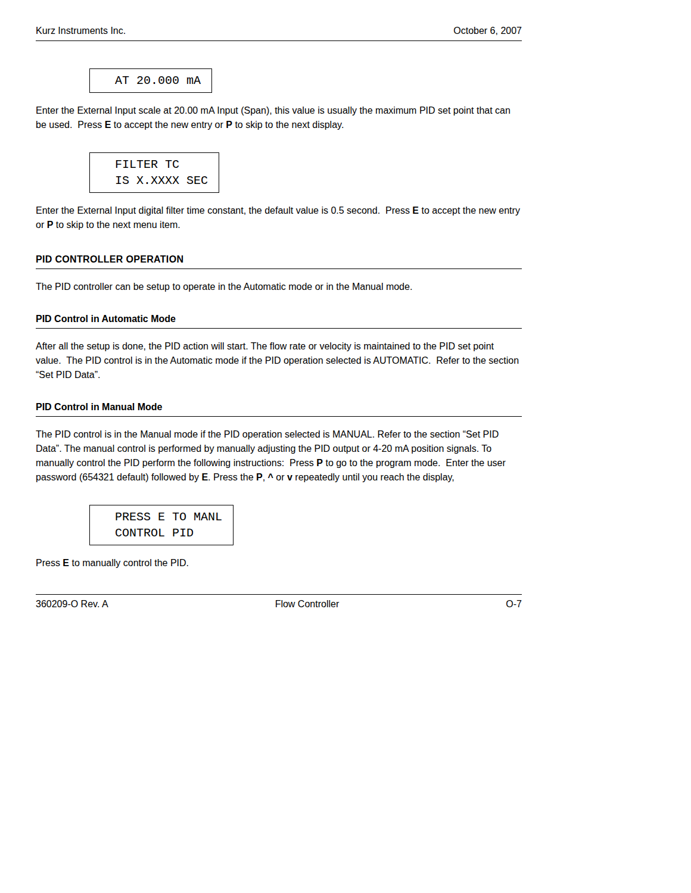Kurz Instruments Inc. October 6, 2007
AT 20.000 mA
Enter the External Input scale at 20.00 mA Input (Span), this value is usually the maximum PID set point that can be used. Press E to accept the new entry or P to skip to the next display.
FILTER TC IS X.XXXX SEC
Enter the External Input digital filter time constant, the default value is 0.5 second. Press E to accept the new entry or P to skip to the next menu item.
PID CONTROLLER OPERATION
The PID controller can be setup to operate in the Automatic mode or in the Manual mode.
PID Control in Automatic Mode
After all the setup is done, the PID action will start. The flow rate or velocity is maintained to the PID set point value. The PID control is in the Automatic mode if the PID operation selected is AUTOMATIC. Refer to the section “Set PID Data”.
PID Control in Manual Mode
The PID control is in the Manual mode if the PID operation selected is MANUAL. Refer to the section “Set PID Data”. The manual control is performed by manually adjusting the PID output or 4-20 mA position signals. To manually control the PID perform the following instructions: Press P to go to the program mode. Enter the user password (654321 default) followed by E. Press the P, ^ or v repeatedly until you reach the display,
PRESS E TO MANL CONTROL PID
Press E to manually control the PID.
360209-O Rev. A Flow Controller O-7